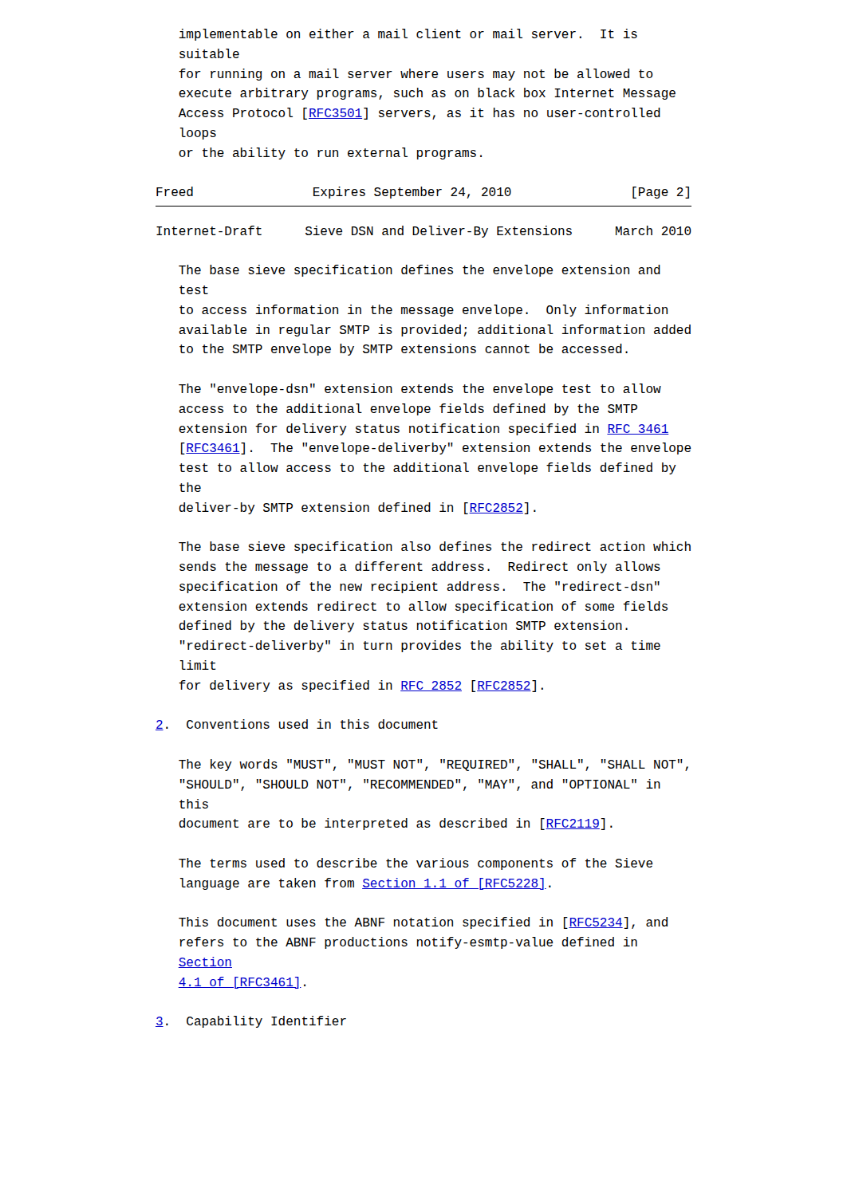implementable on either a mail client or mail server.  It is suitable
for running on a mail server where users may not be allowed to
execute arbitrary programs, such as on black box Internet Message
Access Protocol [RFC3501] servers, as it has no user-controlled loops
or the ability to run external programs.
Freed Expires September 24, 2010 [Page 2]
Internet-Draft Sieve DSN and Deliver-By Extensions March 2010
The base sieve specification defines the envelope extension and test
to access information in the message envelope.  Only information
available in regular SMTP is provided; additional information added
to the SMTP envelope by SMTP extensions cannot be accessed.

The "envelope-dsn" extension extends the envelope test to allow
access to the additional envelope fields defined by the SMTP
extension for delivery status notification specified in RFC 3461
[RFC3461].  The "envelope-deliverby" extension extends the envelope
test to allow access to the additional envelope fields defined by the
deliver-by SMTP extension defined in [RFC2852].

The base sieve specification also defines the redirect action which
sends the message to a different address.  Redirect only allows
specification of the new recipient address.  The "redirect-dsn"
extension extends redirect to allow specification of some fields
defined by the delivery status notification SMTP extension.
"redirect-deliverby" in turn provides the ability to set a time limit
for delivery as specified in RFC 2852 [RFC2852].
2.  Conventions used in this document
The key words "MUST", "MUST NOT", "REQUIRED", "SHALL", "SHALL NOT",
"SHOULD", "SHOULD NOT", "RECOMMENDED", "MAY", and "OPTIONAL" in this
document are to be interpreted as described in [RFC2119].

The terms used to describe the various components of the Sieve
language are taken from Section 1.1 of [RFC5228].

This document uses the ABNF notation specified in [RFC5234], and
refers to the ABNF productions notify-esmtp-value defined in Section
4.1 of [RFC3461].
3.  Capability Identifier